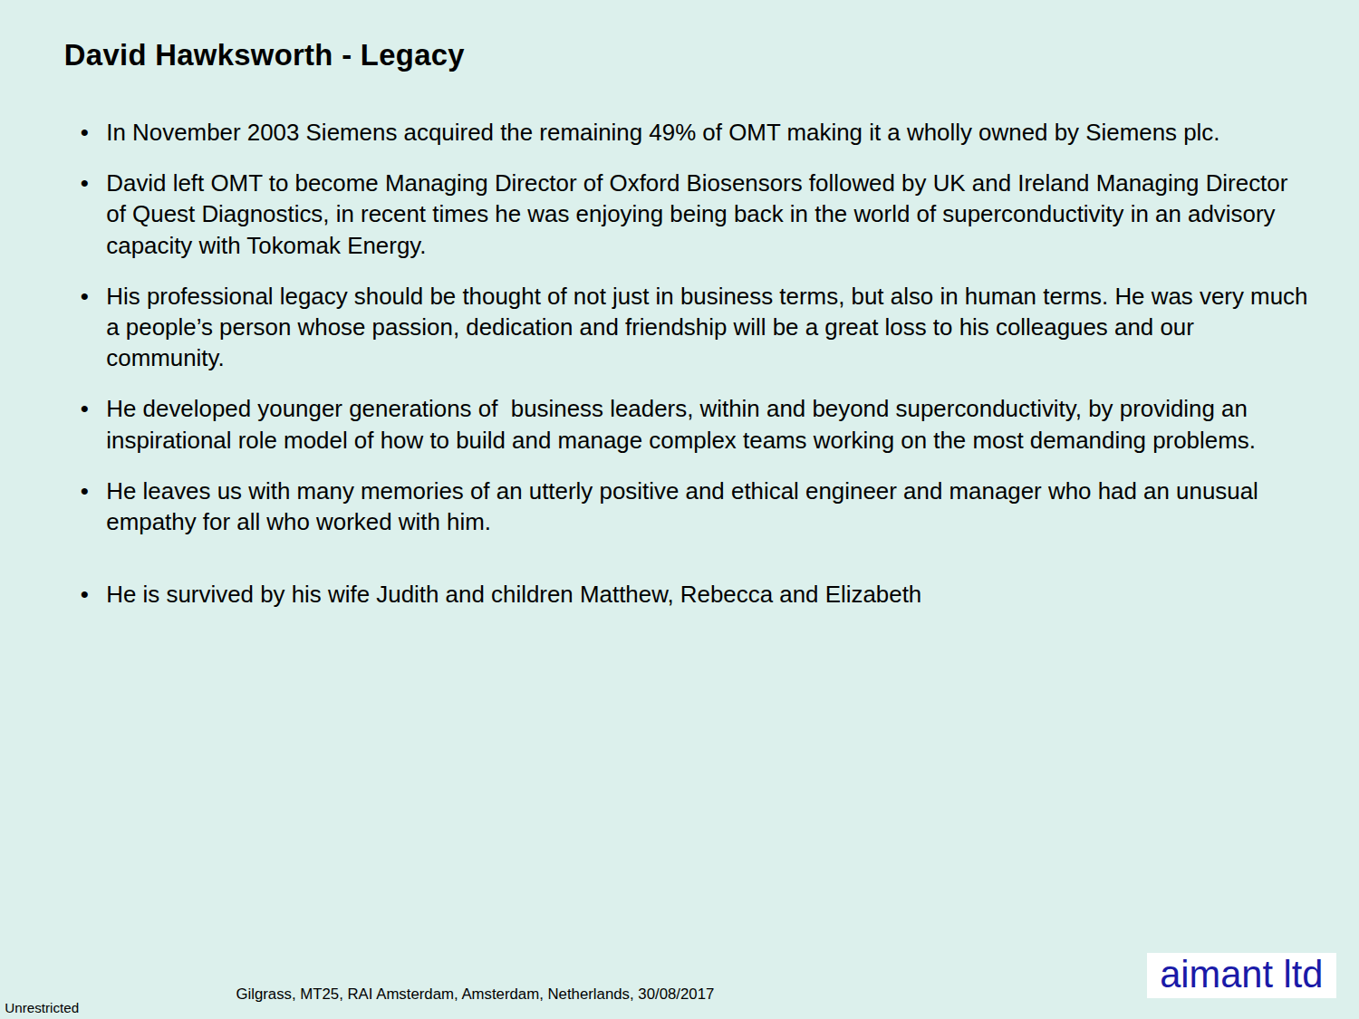David Hawksworth - Legacy
In November 2003 Siemens acquired the remaining 49% of OMT making it a wholly owned by Siemens plc.
David left OMT to become Managing Director of Oxford Biosensors followed by UK and Ireland Managing Director of Quest Diagnostics, in recent times he was enjoying being back in the world of superconductivity in an advisory capacity with Tokomak Energy.
His professional legacy should be thought of not just in business terms, but also in human terms. He was very much a people’s person whose passion, dedication and friendship will be a great loss to his colleagues and our community.
He developed younger generations of business leaders, within and beyond superconductivity, by providing an inspirational role model of how to build and manage complex teams working on the most demanding problems.
He leaves us with many memories of an utterly positive and ethical engineer and manager who had an unusual empathy for all who worked with him.
He is survived by his wife Judith and children Matthew, Rebecca and Elizabeth
Unrestricted
Gilgrass, MT25, RAI Amsterdam, Amsterdam, Netherlands, 30/08/2017
11
aimant ltd